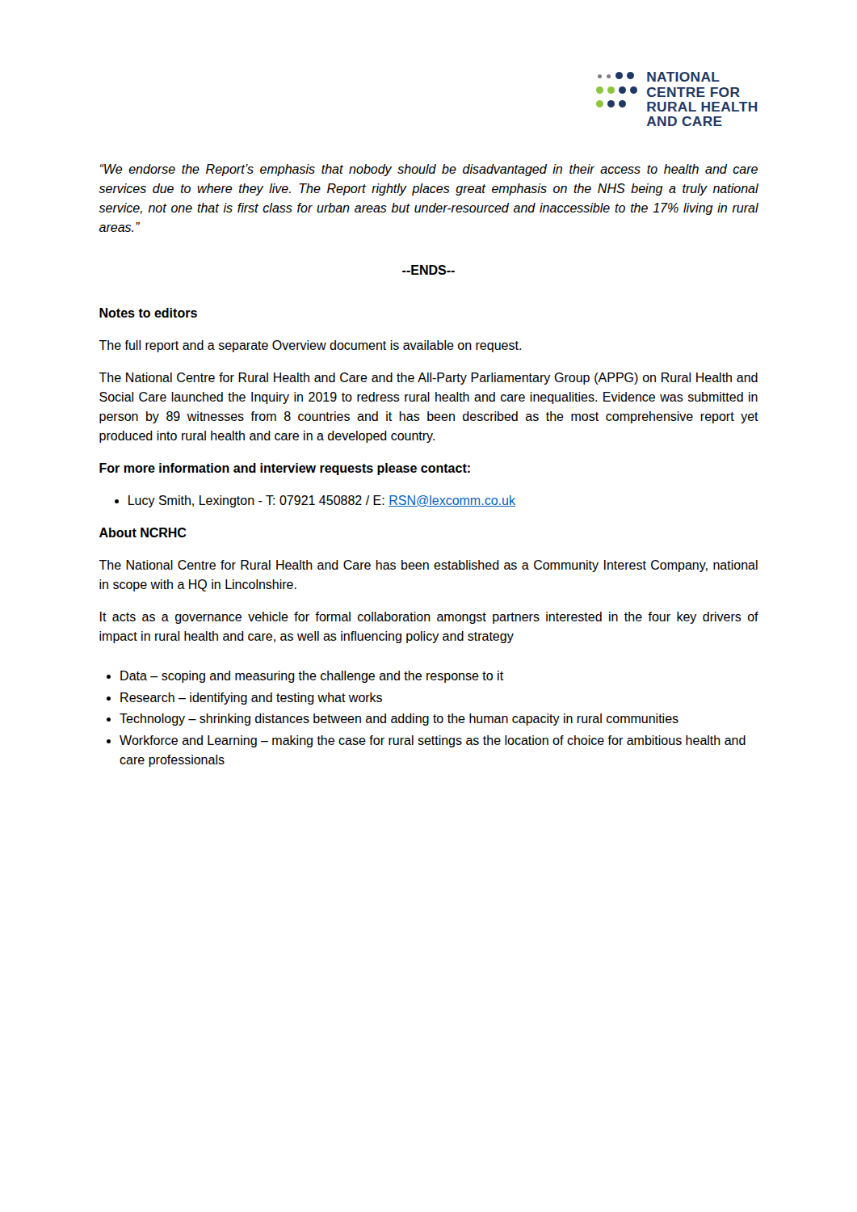NATIONAL CENTRE FOR RURAL HEALTH AND CARE
“We endorse the Report’s emphasis that nobody should be disadvantaged in their access to health and care services due to where they live. The Report rightly places great emphasis on the NHS being a truly national service, not one that is first class for urban areas but under-resourced and inaccessible to the 17% living in rural areas.”
--ENDS--
Notes to editors
The full report and a separate Overview document is available on request.
The National Centre for Rural Health and Care and the All-Party Parliamentary Group (APPG) on Rural Health and Social Care launched the Inquiry in 2019 to redress rural health and care inequalities. Evidence was submitted in person by 89 witnesses from 8 countries and it has been described as the most comprehensive report yet produced into rural health and care in a developed country.
For more information and interview requests please contact:
Lucy Smith, Lexington - T: 07921 450882 / E: RSN@lexcomm.co.uk
About NCRHC
The National Centre for Rural Health and Care has been established as a Community Interest Company, national in scope with a HQ in Lincolnshire.
It acts as a governance vehicle for formal collaboration amongst partners interested in the four key drivers of impact in rural health and care, as well as influencing policy and strategy
Data – scoping and measuring the challenge and the response to it
Research – identifying and testing what works
Technology – shrinking distances between and adding to the human capacity in rural communities
Workforce and Learning – making the case for rural settings as the location of choice for ambitious health and care professionals